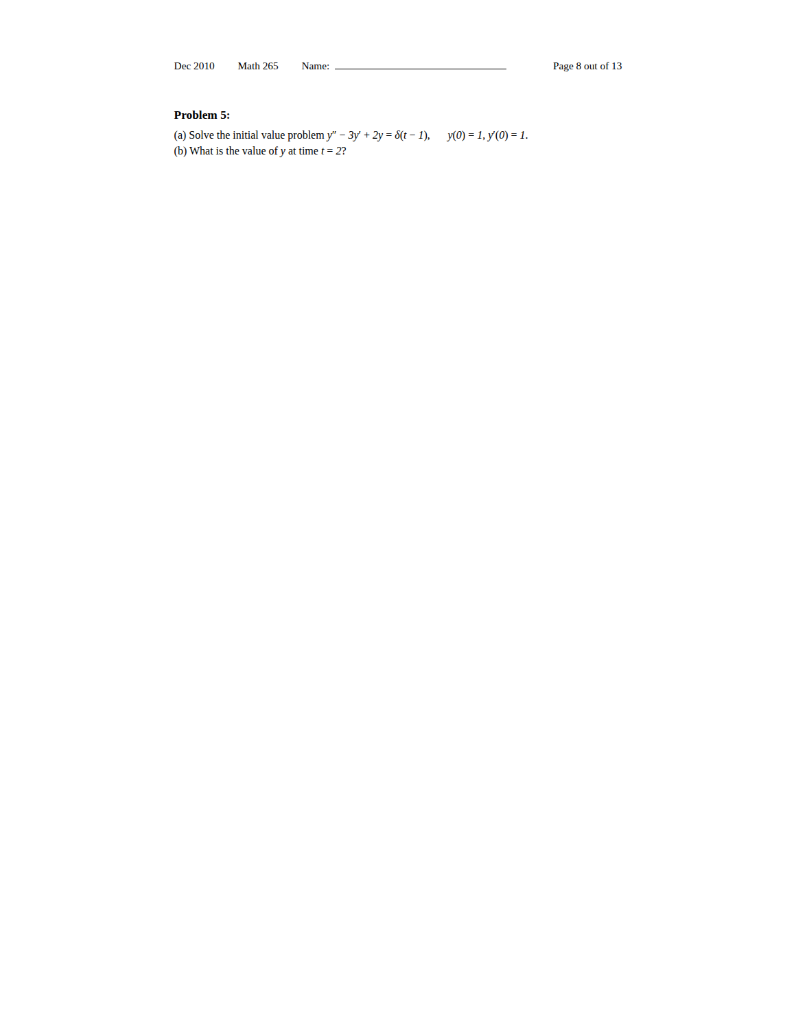Dec 2010 Math 265 Name:
Page 8 out of 13
Problem 5:
(a) Solve the initial value problem y″ − 3y′ + 2y = δ(t − 1), y(0) = 1, y′(0) = 1.
(b) What is the value of y at time t = 2?